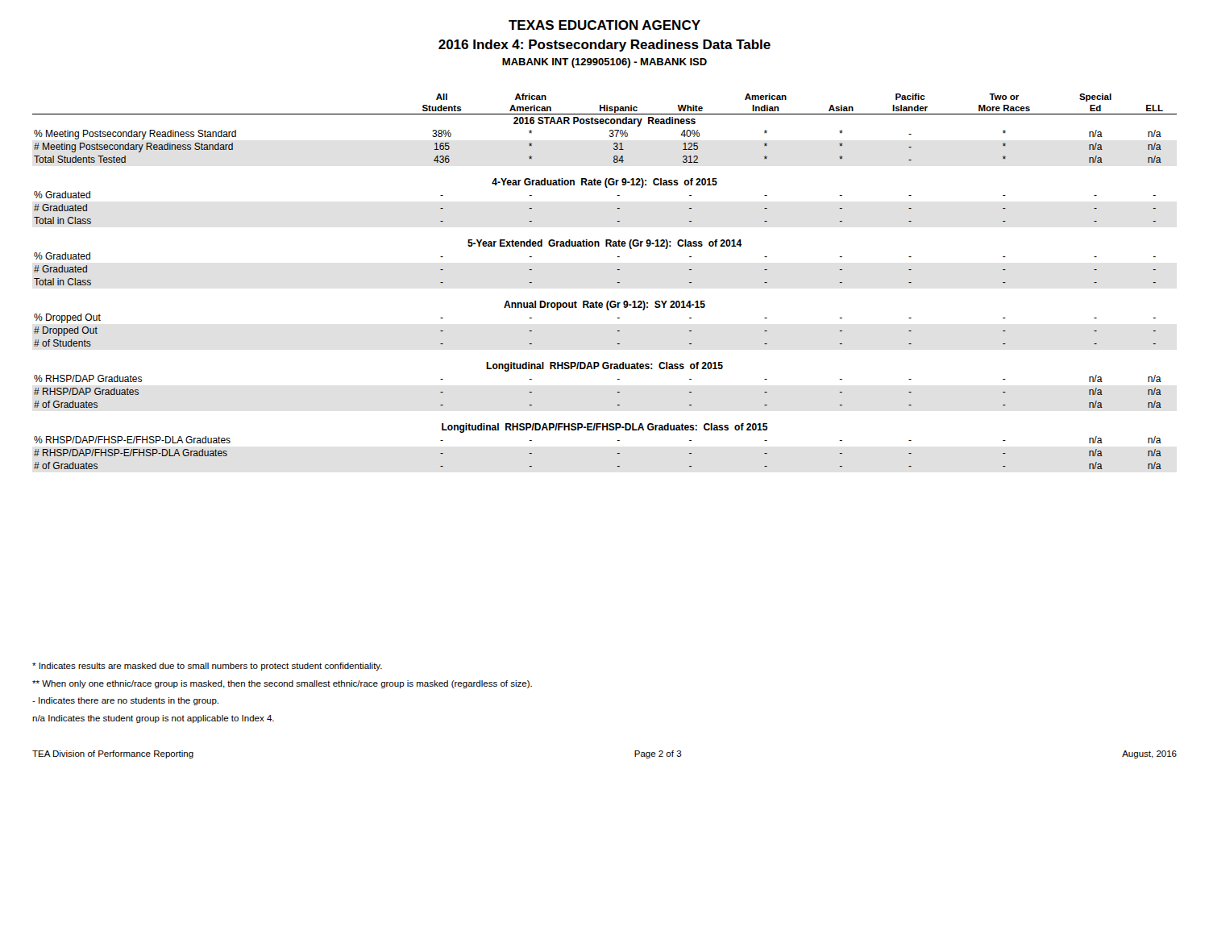TEXAS EDUCATION AGENCY
2016 Index 4: Postsecondary Readiness Data Table
MABANK INT (129905106) - MABANK ISD
| | All | African | | | American | | Pacific | Two or | Special | |
| --- | --- | --- | --- | --- | --- | --- | --- | --- | --- | --- |
| | Students | American | Hispanic | White | Indian | Asian | Islander | More Races | Ed | ELL |
| 2016 STAAR Postsecondary Readiness |
| % Meeting Postsecondary Readiness Standard | 38% | * | 37% | 40% | * | * | - | * | n/a | n/a |
| # Meeting Postsecondary Readiness Standard | 165 | * | 31 | 125 | * | * | - | * | n/a | n/a |
| Total Students Tested | 436 | * | 84 | 312 | * | * | - | * | n/a | n/a |
| 4-Year Graduation Rate (Gr 9-12): Class of 2015 |
| % Graduated | - | - | - | - | - | - | - | - | - | - |
| # Graduated | - | - | - | - | - | - | - | - | - | - |
| Total in Class | - | - | - | - | - | - | - | - | - | - |
| 5-Year Extended Graduation Rate (Gr 9-12): Class of 2014 |
| % Graduated | - | - | - | - | - | - | - | - | - | - |
| # Graduated | - | - | - | - | - | - | - | - | - | - |
| Total in Class | - | - | - | - | - | - | - | - | - | - |
| Annual Dropout Rate (Gr 9-12): SY 2014-15 |
| % Dropped Out | - | - | - | - | - | - | - | - | - | - |
| # Dropped Out | - | - | - | - | - | - | - | - | - | - |
| # of Students | - | - | - | - | - | - | - | - | - | - |
| Longitudinal RHSP/DAP Graduates: Class of 2015 |
| % RHSP/DAP Graduates | - | - | - | - | - | - | - | - | n/a | n/a |
| # RHSP/DAP Graduates | - | - | - | - | - | - | - | - | n/a | n/a |
| # of Graduates | - | - | - | - | - | - | - | - | n/a | n/a |
| Longitudinal RHSP/DAP/FHSP-E/FHSP-DLA Graduates: Class of 2015 |
| % RHSP/DAP/FHSP-E/FHSP-DLA Graduates | - | - | - | - | - | - | - | - | n/a | n/a |
| # RHSP/DAP/FHSP-E/FHSP-DLA Graduates | - | - | - | - | - | - | - | - | n/a | n/a |
| # of Graduates | - | - | - | - | - | - | - | - | n/a | n/a |
* Indicates results are masked due to small numbers to protect student confidentiality.
** When only one ethnic/race group is masked, then the second smallest ethnic/race group is masked (regardless of size).
- Indicates there are no students in the group.
n/a Indicates the student group is not applicable to Index 4.
TEA Division of Performance Reporting
Page 2 of 3
August, 2016